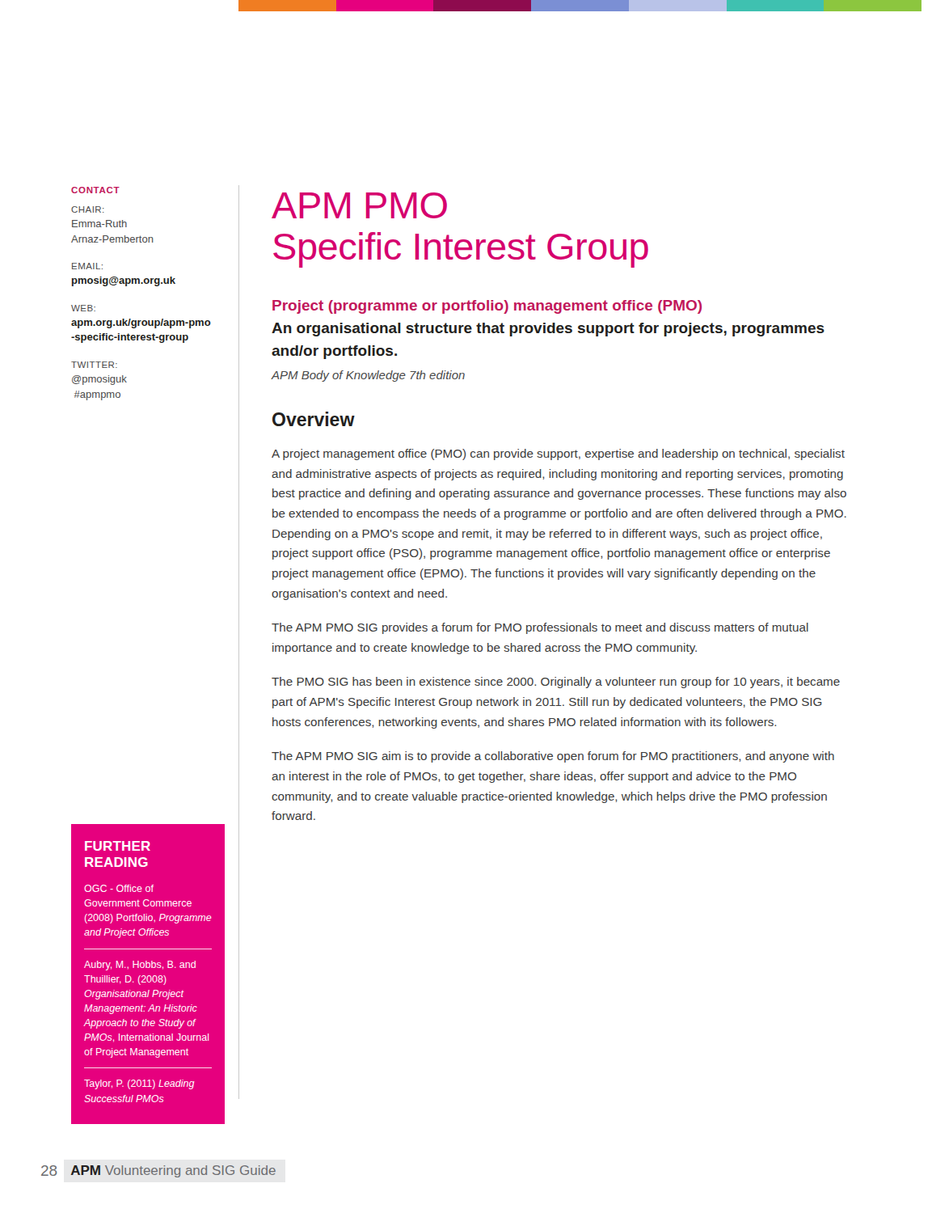CONTACT
CHAIR: Emma-Ruth
Arnaz-Pemberton
EMAIL: pmosig@apm.org.uk
WEB: apm.org.uk/group/apm-pmo
-specific-interest-group
TWITTER: @pmosiguk
#apmpmo
FURTHER
READING
OGC - Office of Government Commerce (2008) Portfolio, Programme and Project Offices
Aubry, M., Hobbs, B. and Thuillier, D. (2008) Organisational Project Management: An Historic Approach to the Study of PMOs, International Journal of Project Management
Taylor, P. (2011) Leading Successful PMOs
APM PMO
Specific Interest Group
Project (programme or portfolio) management office (PMO)
An organisational structure that provides support for projects, programmes and/or portfolios.
APM Body of Knowledge 7th edition
Overview
A project management office (PMO) can provide support, expertise and leadership on technical, specialist and administrative aspects of projects as required, including monitoring and reporting services, promoting best practice and defining and operating assurance and governance processes. These functions may also be extended to encompass the needs of a programme or portfolio and are often delivered through a PMO. Depending on a PMO's scope and remit, it may be referred to in different ways, such as project office, project support office (PSO), programme management office, portfolio management office or enterprise project management office (EPMO). The functions it provides will vary significantly depending on the organisation's context and need.
The APM PMO SIG provides a forum for PMO professionals to meet and discuss matters of mutual importance and to create knowledge to be shared across the PMO community.
The PMO SIG has been in existence since 2000. Originally a volunteer run group for 10 years, it became part of APM's Specific Interest Group network in 2011. Still run by dedicated volunteers, the PMO SIG hosts conferences, networking events, and shares PMO related information with its followers.
The APM PMO SIG aim is to provide a collaborative open forum for PMO practitioners, and anyone with an interest in the role of PMOs, to get together, share ideas, offer support and advice to the PMO community, and to create valuable practice-oriented knowledge, which helps drive the PMO profession forward.
28 APM Volunteering and SIG Guide